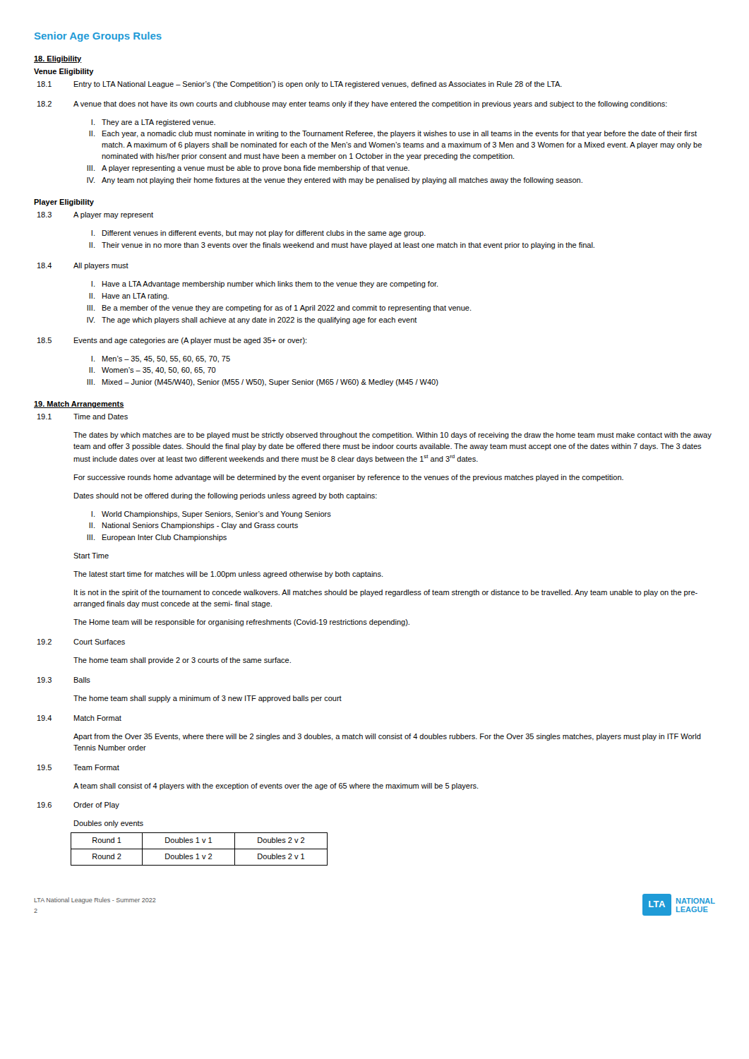Senior Age Groups Rules
18. Eligibility
Venue Eligibility
18.1
Entry to LTA National League – Senior’s (‘the Competition’) is open only to LTA registered venues, defined as Associates in Rule 28 of the LTA.
18.2
A venue that does not have its own courts and clubhouse may enter teams only if they have entered the competition in previous years and subject to the following conditions:
They are a LTA registered venue.
Each year, a nomadic club must nominate in writing to the Tournament Referee, the players it wishes to use in all teams in the events for that year before the date of their first match. A maximum of 6 players shall be nominated for each of the Men’s and Women’s teams and a maximum of 3 Men and 3 Women for a Mixed event. A player may only be nominated with his/her prior consent and must have been a member on 1 October in the year preceding the competition.
A player representing a venue must be able to prove bona fide membership of that venue.
Any team not playing their home fixtures at the venue they entered with may be penalised by playing all matches away the following season.
Player Eligibility
18.3
A player may represent
Different venues in different events, but may not play for different clubs in the same age group.
Their venue in no more than 3 events over the finals weekend and must have played at least one match in that event prior to playing in the final.
18.4
All players must
Have a LTA Advantage membership number which links them to the venue they are competing for.
Have an LTA rating.
Be a member of the venue they are competing for as of 1 April 2022 and commit to representing that venue.
The age which players shall achieve at any date in 2022 is the qualifying age for each event
18.5
Events and age categories are (A player must be aged 35+ or over):
Men’s – 35, 45, 50, 55, 60, 65, 70, 75
Women’s – 35, 40, 50, 60, 65, 70
Mixed – Junior (M45/W40), Senior (M55 / W50), Super Senior (M65 / W60) & Medley (M45 / W40)
19. Match Arrangements
19.1
Time and Dates
The dates by which matches are to be played must be strictly observed throughout the competition. Within 10 days of receiving the draw the home team must make contact with the away team and offer 3 possible dates. Should the final play by date be offered there must be indoor courts available. The away team must accept one of the dates within 7 days. The 3 dates must include dates over at least two different weekends and there must be 8 clear days between the 1st and 3rd dates.
For successive rounds home advantage will be determined by the event organiser by reference to the venues of the previous matches played in the competition.
Dates should not be offered during the following periods unless agreed by both captains:
World Championships, Super Seniors, Senior’s and Young Seniors
National Seniors Championships - Clay and Grass courts
European Inter Club Championships
Start Time
The latest start time for matches will be 1.00pm unless agreed otherwise by both captains.
It is not in the spirit of the tournament to concede walkovers. All matches should be played regardless of team strength or distance to be travelled. Any team unable to play on the pre-arranged finals day must concede at the semi- final stage.
The Home team will be responsible for organising refreshments (Covid-19 restrictions depending).
19.2
Court Surfaces
The home team shall provide 2 or 3 courts of the same surface.
19.3
Balls
The home team shall supply a minimum of 3 new ITF approved balls per court
19.4
Match Format
Apart from the Over 35 Events, where there will be 2 singles and 3 doubles, a match will consist of 4 doubles rubbers. For the Over 35 singles matches, players must play in ITF World Tennis Number order
19.5
Team Format
A team shall consist of 4 players with the exception of events over the age of 65 where the maximum will be 5 players.
19.6
Order of Play
Doubles only events
| Round 1 | Doubles 1 v 1 | Doubles 2 v 2 |
| Round 2 | Doubles 1 v 2 | Doubles 2 v 1 |
LTA National League Rules - Summer 2022
2
LTA NATIONAL
LEAGUE